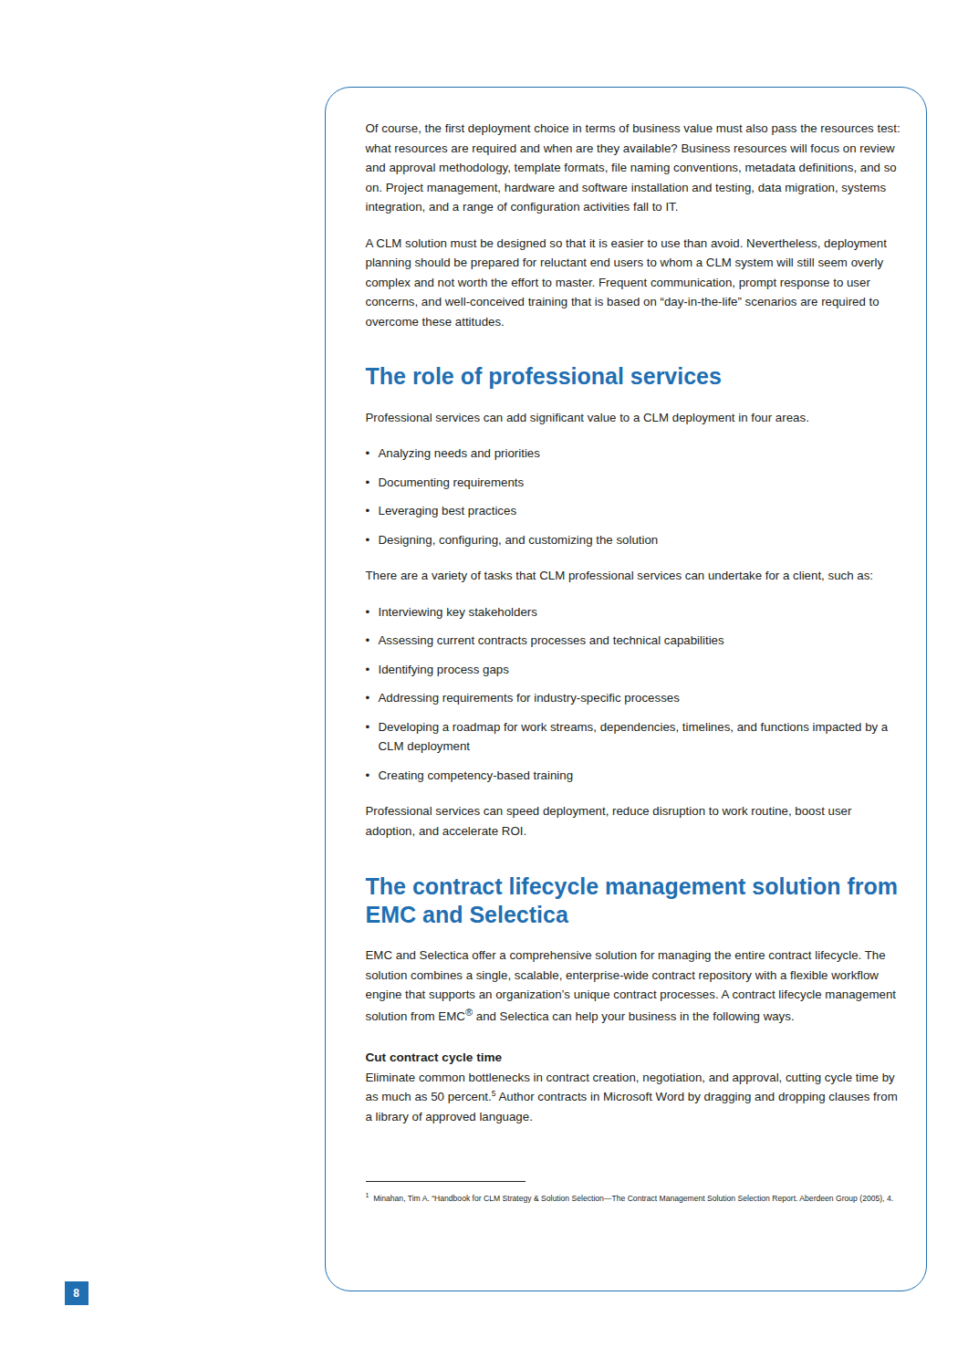Of course, the first deployment choice in terms of business value must also pass the resources test: what resources are required and when are they available? Business resources will focus on review and approval methodology, template formats, file naming conventions, metadata definitions, and so on. Project management, hardware and software installation and testing, data migration, systems integration, and a range of configuration activities fall to IT.
A CLM solution must be designed so that it is easier to use than avoid. Nevertheless, deployment planning should be prepared for reluctant end users to whom a CLM system will still seem overly complex and not worth the effort to master. Frequent communication, prompt response to user concerns, and well-conceived training that is based on “day-in-the-life” scenarios are required to overcome these attitudes.
The role of professional services
Professional services can add significant value to a CLM deployment in four areas.
Analyzing needs and priorities
Documenting requirements
Leveraging best practices
Designing, configuring, and customizing the solution
There are a variety of tasks that CLM professional services can undertake for a client, such as:
Interviewing key stakeholders
Assessing current contracts processes and technical capabilities
Identifying process gaps
Addressing requirements for industry-specific processes
Developing a roadmap for work streams, dependencies, timelines, and functions impacted by a CLM deployment
Creating competency-based training
Professional services can speed deployment, reduce disruption to work routine, boost user adoption, and accelerate ROI.
The contract lifecycle management solution from EMC and Selectica
EMC and Selectica offer a comprehensive solution for managing the entire contract lifecycle. The solution combines a single, scalable, enterprise-wide contract repository with a flexible workflow engine that supports an organization’s unique contract processes. A contract lifecycle management solution from EMC® and Selectica can help your business in the following ways.
Cut contract cycle time
Eliminate common bottlenecks in contract creation, negotiation, and approval, cutting cycle time by as much as 50 percent.5 Author contracts in Microsoft Word by dragging and dropping clauses from a library of approved language.
1 Minahan, Tim A. “Handbook for CLM Strategy & Solution Selection—The Contract Management Solution Selection Report. Aberdeen Group (2005), 4.
8